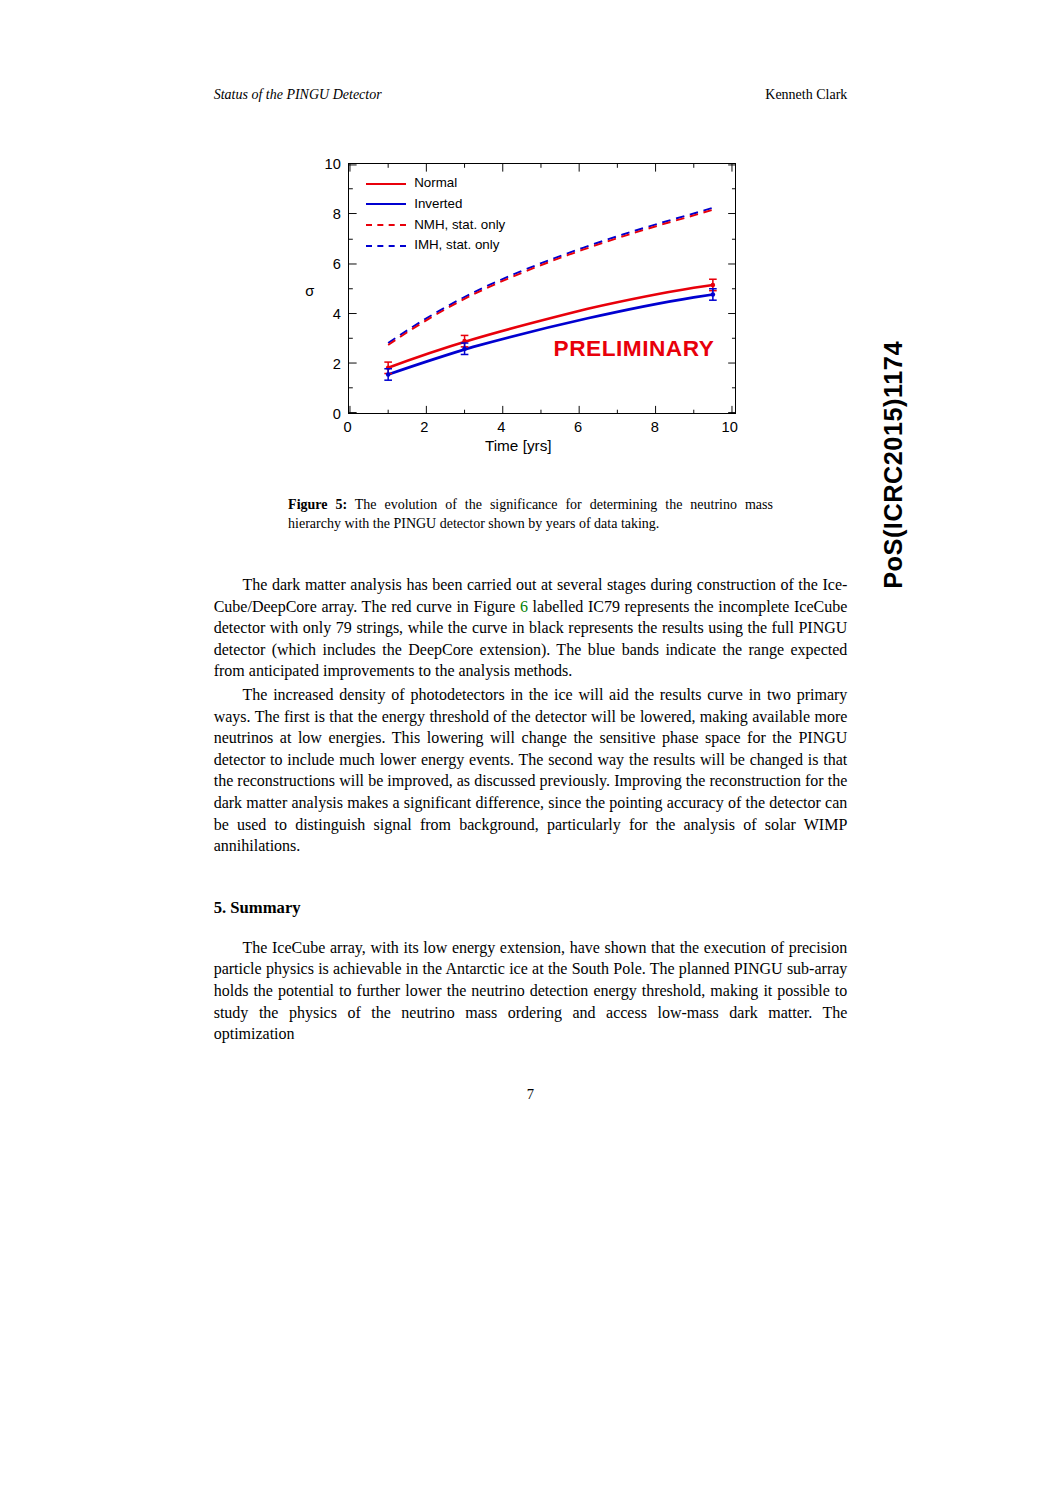Status of the PINGU Detector Kenneth Clark
PoS(ICRC2015)1174
Normal
Inverted
NMH, stat. only
IMH, stat. only
PRELIMINARY
10
8
6
4
2
0
0
2
4
6
8
10
σ
Time [yrs]
Figure 5: The evolution of the significance for determining the neutrino mass hierarchy with the PINGU detector shown by years of data taking.
The dark matter analysis has been carried out at several stages during construction of the Ice-Cube/DeepCore array. The red curve in Figure 6 labelled IC79 represents the incomplete IceCube detector with only 79 strings, while the curve in black represents the results using the full PINGU detector (which includes the DeepCore extension). The blue bands indicate the range expected from anticipated improvements to the analysis methods.
The increased density of photodetectors in the ice will aid the results curve in two primary ways. The first is that the energy threshold of the detector will be lowered, making available more neutrinos at low energies. This lowering will change the sensitive phase space for the PINGU detector to include much lower energy events. The second way the results will be changed is that the reconstructions will be improved, as discussed previously. Improving the reconstruction for the dark matter analysis makes a significant difference, since the pointing accuracy of the detector can be used to distinguish signal from background, particularly for the analysis of solar WIMP annihilations.
5. Summary
The IceCube array, with its low energy extension, have shown that the execution of precision particle physics is achievable in the Antarctic ice at the South Pole. The planned PINGU sub-array holds the potential to further lower the neutrino detection energy threshold, making it possible to study the physics of the neutrino mass ordering and access low-mass dark matter. The optimization
7